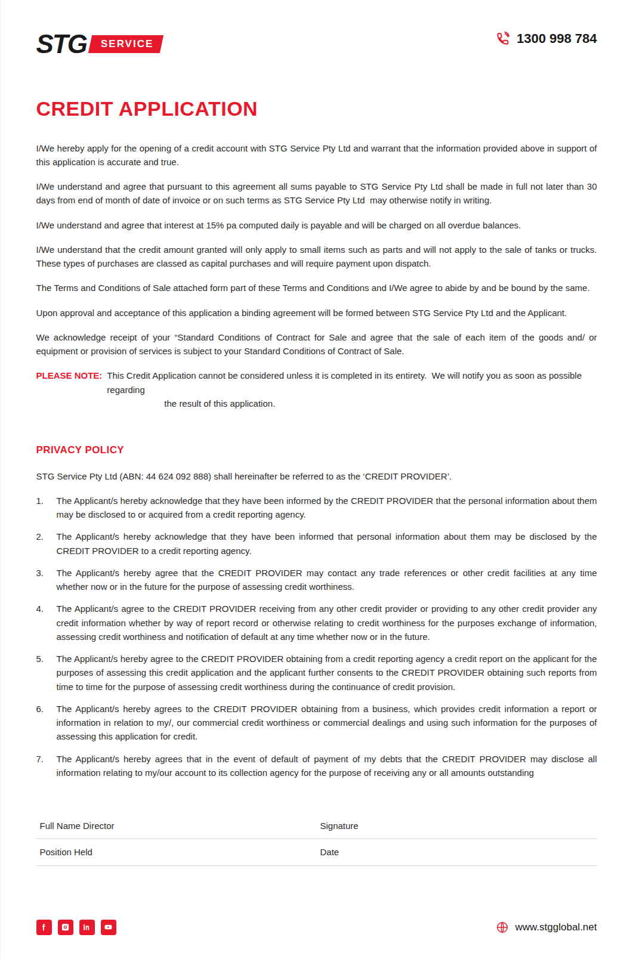STG SERVICE
1300 998 784
Credit Application
I/We hereby apply for the opening of a credit account with STG Service Pty Ltd and warrant that the information provided above in support of this application is accurate and true.
I/We understand and agree that pursuant to this agreement all sums payable to STG Service Pty Ltd shall be made in full not later than 30 days from end of month of date of invoice or on such terms as STG Service Pty Ltd may otherwise notify in writing.
I/We understand and agree that interest at 15% pa computed daily is payable and will be charged on all overdue balances.
I/We understand that the credit amount granted will only apply to small items such as parts and will not apply to the sale of tanks or trucks. These types of purchases are classed as capital purchases and will require payment upon dispatch.
The Terms and Conditions of Sale attached form part of these Terms and Conditions and I/We agree to abide by and be bound by the same.
Upon approval and acceptance of this application a binding agreement will be formed between STG Service Pty Ltd and the Applicant.
We acknowledge receipt of your “Standard Conditions of Contract for Sale and agree that the sale of each item of the goods and/ or equipment or provision of services is subject to your Standard Conditions of Contract of Sale.
PLEASE NOTE: This Credit Application cannot be considered unless it is completed in its entirety. We will notify you as soon as possible regarding the result of this application.
Privacy Policy
STG Service Pty Ltd (ABN: 44 624 092 888) shall hereinafter be referred to as the ‘CREDIT PROVIDER’.
The Applicant/s hereby acknowledge that they have been informed by the credit provider that the personal information about them may be disclosed to or acquired from a credit reporting agency.
The Applicant/s hereby acknowledge that they have been informed that personal information about them may be disclosed by the credit provider to a credit reporting agency.
The Applicant/s hereby agree that the credit provider may contact any trade references or other credit facilities at any time whether now or in the future for the purpose of assessing credit worthiness.
The Applicant/s agree to the credit provider receiving from any other credit provider or providing to any other credit provider any credit information whether by way of report record or otherwise relating to credit worthiness for the purposes exchange of information, assessing credit worthiness and notification of default at any time whether now or in the future.
The Applicant/s hereby agree to the credit provider obtaining from a credit reporting agency a credit report on the applicant for the purposes of assessing this credit application and the applicant further consents to the credit provider obtaining such reports from time to time for the purpose of assessing credit worthiness during the continuance of credit provision.
The Applicant/s hereby agrees to the credit provider obtaining from a business, which provides credit information a report or information in relation to my/, our commercial credit worthiness or commercial dealings and using such information for the purposes of assessing this application for credit.
The Applicant/s hereby agrees that in the event of default of payment of my debts that the credit provider may disclose all information relating to my/our account to its collection agency for the purpose of receiving any or all amounts outstanding
| Full Name Director | | Signature | |
| Position Held | | Date | |
www.stgglobal.net